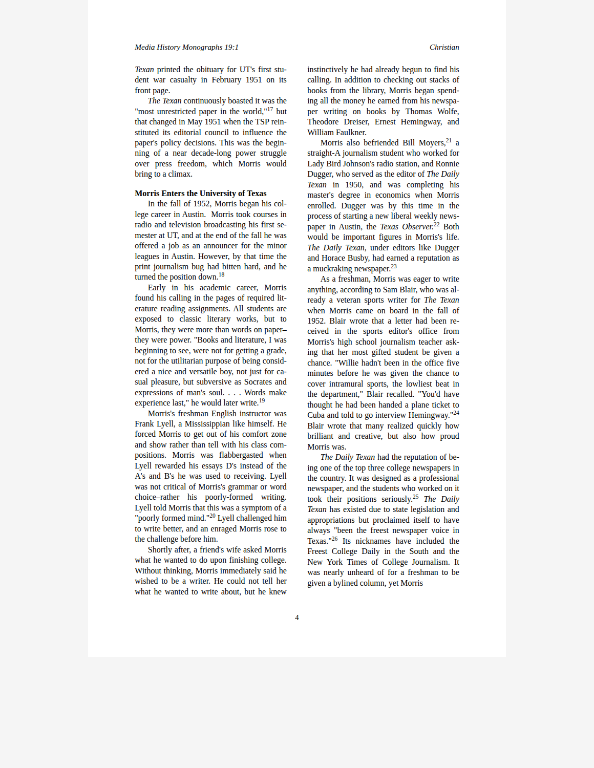Media History Monographs 19:1 Christian
Texan printed the obituary for UT's first student war casualty in February 1951 on its front page.
The Texan continuously boasted it was the "most unrestricted paper in the world,"17 but that changed in May 1951 when the TSP reinstituted its editorial council to influence the paper's policy decisions. This was the beginning of a near decade-long power struggle over press freedom, which Morris would bring to a climax.
Morris Enters the University of Texas
In the fall of 1952, Morris began his college career in Austin. Morris took courses in radio and television broadcasting his first semester at UT, and at the end of the fall he was offered a job as an announcer for the minor leagues in Austin. However, by that time the print journalism bug had bitten hard, and he turned the position down.18
Early in his academic career, Morris found his calling in the pages of required literature reading assignments. All students are exposed to classic literary works, but to Morris, they were more than words on paper–they were power. "Books and literature, I was beginning to see, were not for getting a grade, not for the utilitarian purpose of being considered a nice and versatile boy, not just for casual pleasure, but subversive as Socrates and expressions of man's soul. . . . Words make experience last," he would later write.19
Morris's freshman English instructor was Frank Lyell, a Mississippian like himself. He forced Morris to get out of his comfort zone and show rather than tell with his class compositions. Morris was flabbergasted when Lyell rewarded his essays D's instead of the A's and B's he was used to receiving. Lyell was not critical of Morris's grammar or word choice–rather his poorly-formed writing. Lyell told Morris that this was a symptom of a "poorly formed mind."20 Lyell challenged him to write better, and an enraged Morris rose to the challenge before him.
Shortly after, a friend's wife asked Morris what he wanted to do upon finishing college. Without thinking, Morris immediately said he wished to be a writer. He could not tell her what he wanted to write about, but he knew instinctively he had already begun to find his calling. In addition to checking out stacks of books from the library, Morris began spending all the money he earned from his newspaper writing on books by Thomas Wolfe, Theodore Dreiser, Ernest Hemingway, and William Faulkner.
Morris also befriended Bill Moyers,21 a straight-A journalism student who worked for Lady Bird Johnson's radio station, and Ronnie Dugger, who served as the editor of The Daily Texan in 1950, and was completing his master's degree in economics when Morris enrolled. Dugger was by this time in the process of starting a new liberal weekly newspaper in Austin, the Texas Observer.22 Both would be important figures in Morris's life. The Daily Texan, under editors like Dugger and Horace Busby, had earned a reputation as a muckraking newspaper.23
As a freshman, Morris was eager to write anything, according to Sam Blair, who was already a veteran sports writer for The Texan when Morris came on board in the fall of 1952. Blair wrote that a letter had been received in the sports editor's office from Morris's high school journalism teacher asking that her most gifted student be given a chance. "Willie hadn't been in the office five minutes before he was given the chance to cover intramural sports, the lowliest beat in the department," Blair recalled. "You'd have thought he had been handed a plane ticket to Cuba and told to go interview Hemingway."24 Blair wrote that many realized quickly how brilliant and creative, but also how proud Morris was.
The Daily Texan had the reputation of being one of the top three college newspapers in the country. It was designed as a professional newspaper, and the students who worked on it took their positions seriously.25 The Daily Texan has existed due to state legislation and appropriations but proclaimed itself to have always "been the freest newspaper voice in Texas."26 Its nicknames have included the Freest College Daily in the South and the New York Times of College Journalism. It was nearly unheard of for a freshman to be given a bylined column, yet Morris
4